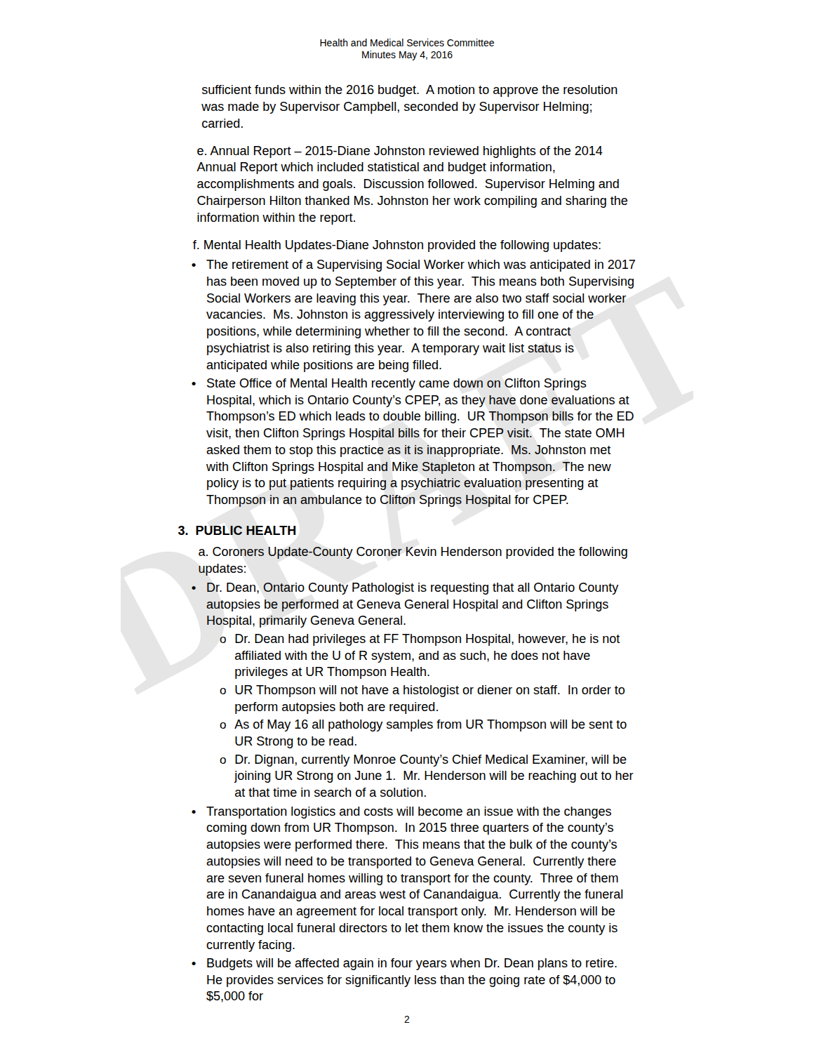DRAFT
Health and Medical Services Committee
Minutes May 4, 2016
sufficient funds within the 2016 budget. A motion to approve the resolution was made by Supervisor Campbell, seconded by Supervisor Helming; carried.
e. Annual Report – 2015-Diane Johnston reviewed highlights of the 2014 Annual Report which included statistical and budget information, accomplishments and goals. Discussion followed. Supervisor Helming and Chairperson Hilton thanked Ms. Johnston her work compiling and sharing the information within the report.
f. Mental Health Updates-Diane Johnston provided the following updates:
The retirement of a Supervising Social Worker which was anticipated in 2017 has been moved up to September of this year. This means both Supervising Social Workers are leaving this year. There are also two staff social worker vacancies. Ms. Johnston is aggressively interviewing to fill one of the positions, while determining whether to fill the second. A contract psychiatrist is also retiring this year. A temporary wait list status is anticipated while positions are being filled.
State Office of Mental Health recently came down on Clifton Springs Hospital, which is Ontario County’s CPEP, as they have done evaluations at Thompson’s ED which leads to double billing. UR Thompson bills for the ED visit, then Clifton Springs Hospital bills for their CPEP visit. The state OMH asked them to stop this practice as it is inappropriate. Ms. Johnston met with Clifton Springs Hospital and Mike Stapleton at Thompson. The new policy is to put patients requiring a psychiatric evaluation presenting at Thompson in an ambulance to Clifton Springs Hospital for CPEP.
3. PUBLIC HEALTH
a. Coroners Update-County Coroner Kevin Henderson provided the following updates:
Dr. Dean, Ontario County Pathologist is requesting that all Ontario County autopsies be performed at Geneva General Hospital and Clifton Springs Hospital, primarily Geneva General.
Dr. Dean had privileges at FF Thompson Hospital, however, he is not affiliated with the U of R system, and as such, he does not have privileges at UR Thompson Health.
UR Thompson will not have a histologist or diener on staff. In order to perform autopsies both are required.
As of May 16 all pathology samples from UR Thompson will be sent to UR Strong to be read.
Dr. Dignan, currently Monroe County’s Chief Medical Examiner, will be joining UR Strong on June 1. Mr. Henderson will be reaching out to her at that time in search of a solution.
Transportation logistics and costs will become an issue with the changes coming down from UR Thompson. In 2015 three quarters of the county’s autopsies were performed there. This means that the bulk of the county’s autopsies will need to be transported to Geneva General. Currently there are seven funeral homes willing to transport for the county. Three of them are in Canandaigua and areas west of Canandaigua. Currently the funeral homes have an agreement for local transport only. Mr. Henderson will be contacting local funeral directors to let them know the issues the county is currently facing.
Budgets will be affected again in four years when Dr. Dean plans to retire. He provides services for significantly less than the going rate of $4,000 to $5,000 for
2